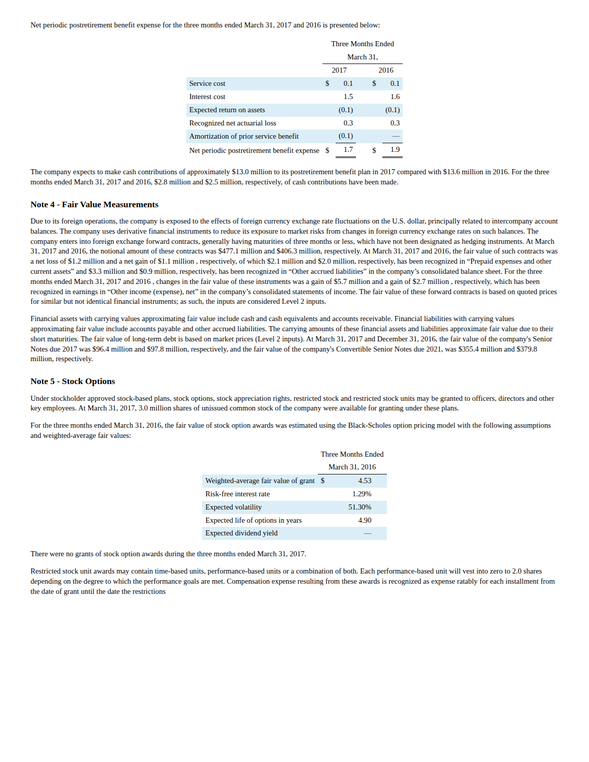Net periodic postretirement benefit expense for the three months ended March 31, 2017 and 2016 is presented below:
| | Three Months Ended |
| | March 31, |
| | 2017 | | 2016 |
| Service cost | $ | 0.1 | | $ | 0.1 |
| Interest cost | | 1.5 | | | 1.6 |
| Expected return on assets | | (0.1) | | | (0.1) |
| Recognized net actuarial loss | | 0.3 | | | 0.3 |
| Amortization of prior service benefit | | (0.1) | | | — |
| Net periodic postretirement benefit expense | $ | 1.7 | | $ | 1.9 |
The company expects to make cash contributions of approximately $13.0 million to its postretirement benefit plan in 2017 compared with $13.6 million in 2016. For the three months ended March 31, 2017 and 2016, $2.8 million and $2.5 million, respectively, of cash contributions have been made.
Note 4 - Fair Value Measurements
Due to its foreign operations, the company is exposed to the effects of foreign currency exchange rate fluctuations on the U.S. dollar, principally related to intercompany account balances. The company uses derivative financial instruments to reduce its exposure to market risks from changes in foreign currency exchange rates on such balances. The company enters into foreign exchange forward contracts, generally having maturities of three months or less, which have not been designated as hedging instruments. At March 31, 2017 and 2016, the notional amount of these contracts was $477.1 million and $406.3 million, respectively. At March 31, 2017 and 2016, the fair value of such contracts was a net loss of $1.2 million and a net gain of $1.1 million , respectively, of which $2.1 million and $2.0 million, respectively, has been recognized in “Prepaid expenses and other current assets” and $3.3 million and $0.9 million, respectively, has been recognized in “Other accrued liabilities” in the company’s consolidated balance sheet. For the three months ended March 31, 2017 and 2016 , changes in the fair value of these instruments was a gain of $5.7 million and a gain of $2.7 million , respectively, which has been recognized in earnings in “Other income (expense), net” in the company’s consolidated statements of income. The fair value of these forward contracts is based on quoted prices for similar but not identical financial instruments; as such, the inputs are considered Level 2 inputs.
Financial assets with carrying values approximating fair value include cash and cash equivalents and accounts receivable. Financial liabilities with carrying values approximating fair value include accounts payable and other accrued liabilities. The carrying amounts of these financial assets and liabilities approximate fair value due to their short maturities. The fair value of long-term debt is based on market prices (Level 2 inputs). At March 31, 2017 and December 31, 2016, the fair value of the company's Senior Notes due 2017 was $96.4 million and $97.8 million, respectively, and the fair value of the company's Convertible Senior Notes due 2021, was $355.4 million and $379.8 million, respectively.
Note 5 - Stock Options
Under stockholder approved stock-based plans, stock options, stock appreciation rights, restricted stock and restricted stock units may be granted to officers, directors and other key employees. At March 31, 2017, 3.0 million shares of unissued common stock of the company were available for granting under these plans.
For the three months ended March 31, 2016, the fair value of stock option awards was estimated using the Black-Scholes option pricing model with the following assumptions and weighted-average fair values:
| | Three Months Ended |
| | March 31, 2016 |
| Weighted-average fair value of grant | $ | 4.53 |
| Risk-free interest rate | | 1.29% |
| Expected volatility | | 51.30% |
| Expected life of options in years | | 4.90 |
| Expected dividend yield | | — |
There were no grants of stock option awards during the three months ended March 31, 2017.
Restricted stock unit awards may contain time-based units, performance-based units or a combination of both. Each performance-based unit will vest into zero to 2.0 shares depending on the degree to which the performance goals are met. Compensation expense resulting from these awards is recognized as expense ratably for each installment from the date of grant until the date the restrictions